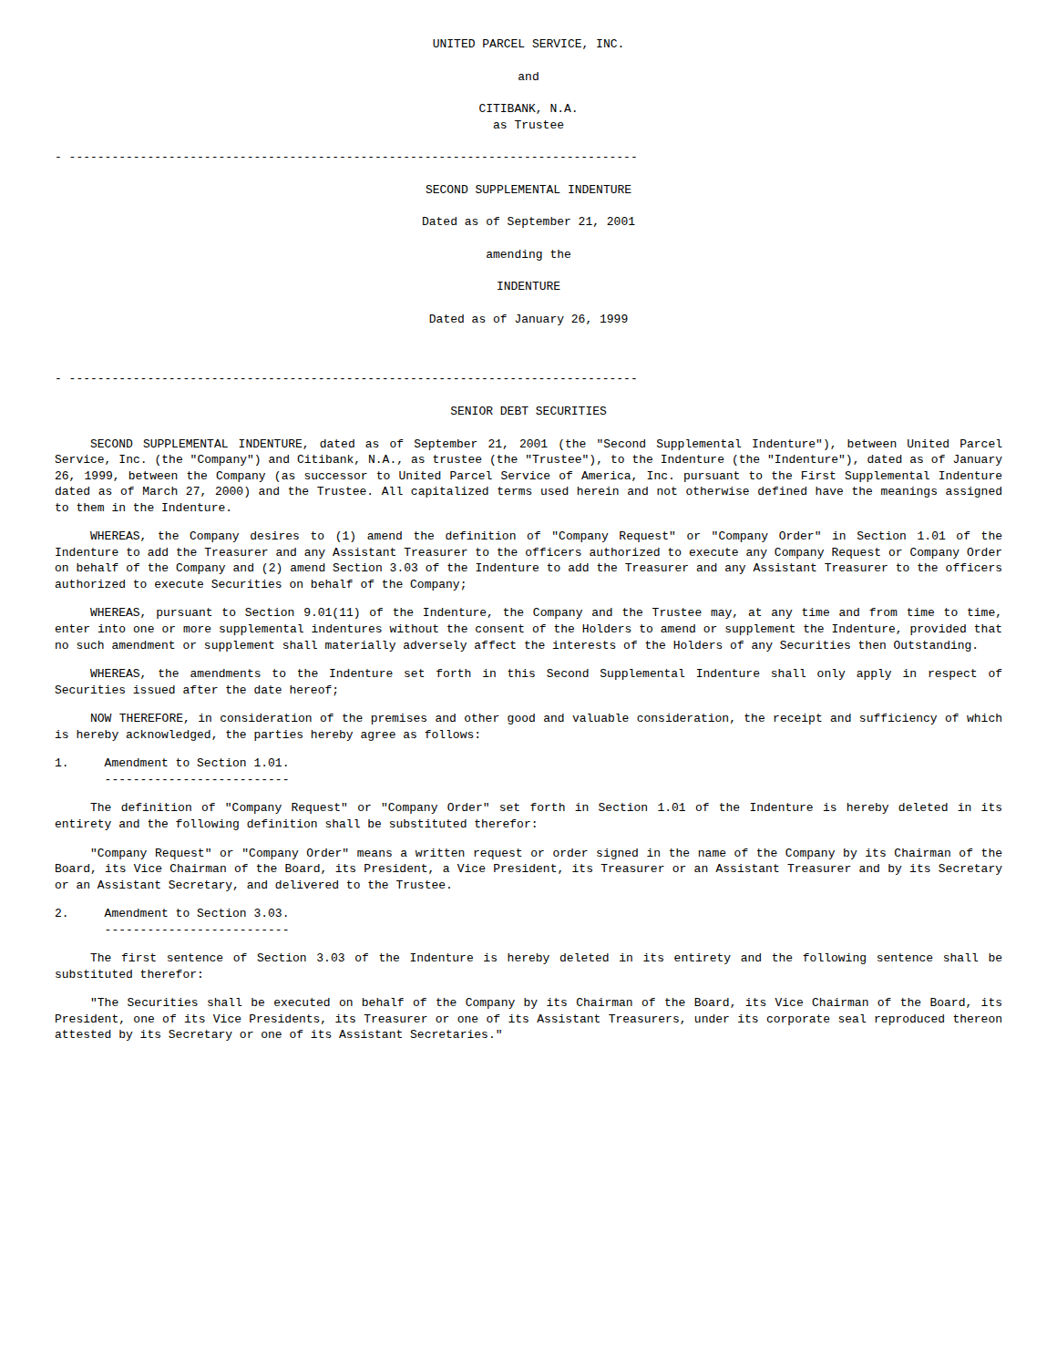UNITED PARCEL SERVICE, INC.
and
CITIBANK, N.A.
as Trustee
- --------------------------------------------------------------------------------
SECOND SUPPLEMENTAL INDENTURE
Dated as of September 21, 2001
amending the
INDENTURE
Dated as of January 26, 1999
- --------------------------------------------------------------------------------
SENIOR DEBT SECURITIES
SECOND SUPPLEMENTAL INDENTURE, dated as of September 21, 2001 (the "Second Supplemental Indenture"), between United Parcel Service, Inc. (the "Company") and Citibank, N.A., as trustee (the "Trustee"), to the Indenture (the "Indenture"), dated as of January 26, 1999, between the Company (as successor to United Parcel Service of America, Inc. pursuant to the First Supplemental Indenture dated as of March 27, 2000) and the Trustee. All capitalized terms used herein and not otherwise defined have the meanings assigned to them in the Indenture.
WHEREAS, the Company desires to (1) amend the definition of "Company Request" or "Company Order" in Section 1.01 of the Indenture to add the Treasurer and any Assistant Treasurer to the officers authorized to execute any Company Request or Company Order on behalf of the Company and (2) amend Section 3.03 of the Indenture to add the Treasurer and any Assistant Treasurer to the officers authorized to execute Securities on behalf of the Company;
WHEREAS, pursuant to Section 9.01(11) of the Indenture, the Company and the Trustee may, at any time and from time to time, enter into one or more supplemental indentures without the consent of the Holders to amend or supplement the Indenture, provided that no such amendment or supplement shall materially adversely affect the interests of the Holders of any Securities then Outstanding.
WHEREAS, the amendments to the Indenture set forth in this Second Supplemental Indenture shall only apply in respect of Securities issued after the date hereof;
NOW THEREFORE, in consideration of the premises and other good and valuable consideration, the receipt and sufficiency of which is hereby acknowledged, the parties hereby agree as follows:
1. Amendment to Section 1.01.
--------------------------
The definition of "Company Request" or "Company Order" set forth in Section 1.01 of the Indenture is hereby deleted in its entirety and the following definition shall be substituted therefor:
"Company Request" or "Company Order" means a written request or order signed in the name of the Company by its Chairman of the Board, its Vice Chairman of the Board, its President, a Vice President, its Treasurer or an Assistant Treasurer and by its Secretary or an Assistant Secretary, and delivered to the Trustee.
2. Amendment to Section 3.03.
--------------------------
The first sentence of Section 3.03 of the Indenture is hereby deleted in its entirety and the following sentence shall be substituted therefor:
"The Securities shall be executed on behalf of the Company by its Chairman of the Board, its Vice Chairman of the Board, its President, one of its Vice Presidents, its Treasurer or one of its Assistant Treasurers, under its corporate seal reproduced thereon attested by its Secretary or one of its Assistant Secretaries."